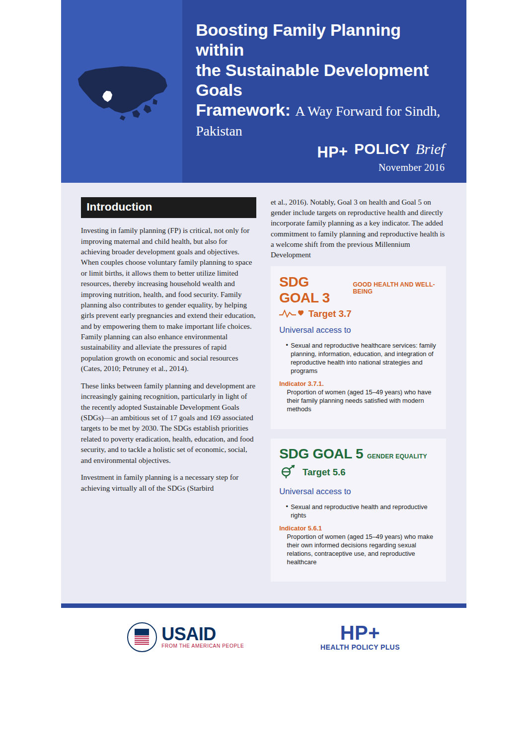Boosting Family Planning within
the Sustainable Development Goals
Framework: A Way Forward for Sindh, Pakistan
HP+ POLICY Brief
November 2016
Introduction
Investing in family planning (FP) is critical, not only for improving maternal and child health, but also for achieving broader development goals and objectives. When couples choose voluntary family planning to space or limit births, it allows them to better utilize limited resources, thereby increasing household wealth and improving nutrition, health, and food security. Family planning also contributes to gender equality, by helping girls prevent early pregnancies and extend their education, and by empowering them to make important life choices. Family planning can also enhance environmental sustainability and alleviate the pressures of rapid population growth on economic and social resources (Cates, 2010; Petruney et al., 2014).
These links between family planning and development are increasingly gaining recognition, particularly in light of the recently adopted Sustainable Development Goals (SDGs)—an ambitious set of 17 goals and 169 associated targets to be met by 2030. The SDGs establish priorities related to poverty eradication, health, education, and food security, and to tackle a holistic set of economic, social, and environmental objectives.
Investment in family planning is a necessary step for achieving virtually all of the SDGs (Starbird
et al., 2016). Notably, Goal 3 on health and Goal 5 on gender include targets on reproductive health and directly incorporate family planning as a key indicator. The added commitment to family planning and reproductive health is a welcome shift from the previous Millennium Development
SDG GOAL 3 GOOD HEALTH AND WELL-BEING
Target 3.7
Universal access to
Sexual and reproductive healthcare services: family planning, information, education, and integration of reproductive health into national strategies and programs
Indicator 3.7.1.
Proportion of women (aged 15–49 years) who have their family planning needs satisfied with modern methods
SDG GOAL 5 GENDER EQUALITY
Target 5.6
Universal access to
Sexual and reproductive health and reproductive rights
Indicator 5.6.1
Proportion of women (aged 15–49 years) who make their own informed decisions regarding sexual relations, contraceptive use, and reproductive healthcare
USAID
FROM THE AMERICAN PEOPLE
HP+
HEALTH POLICY PLUS